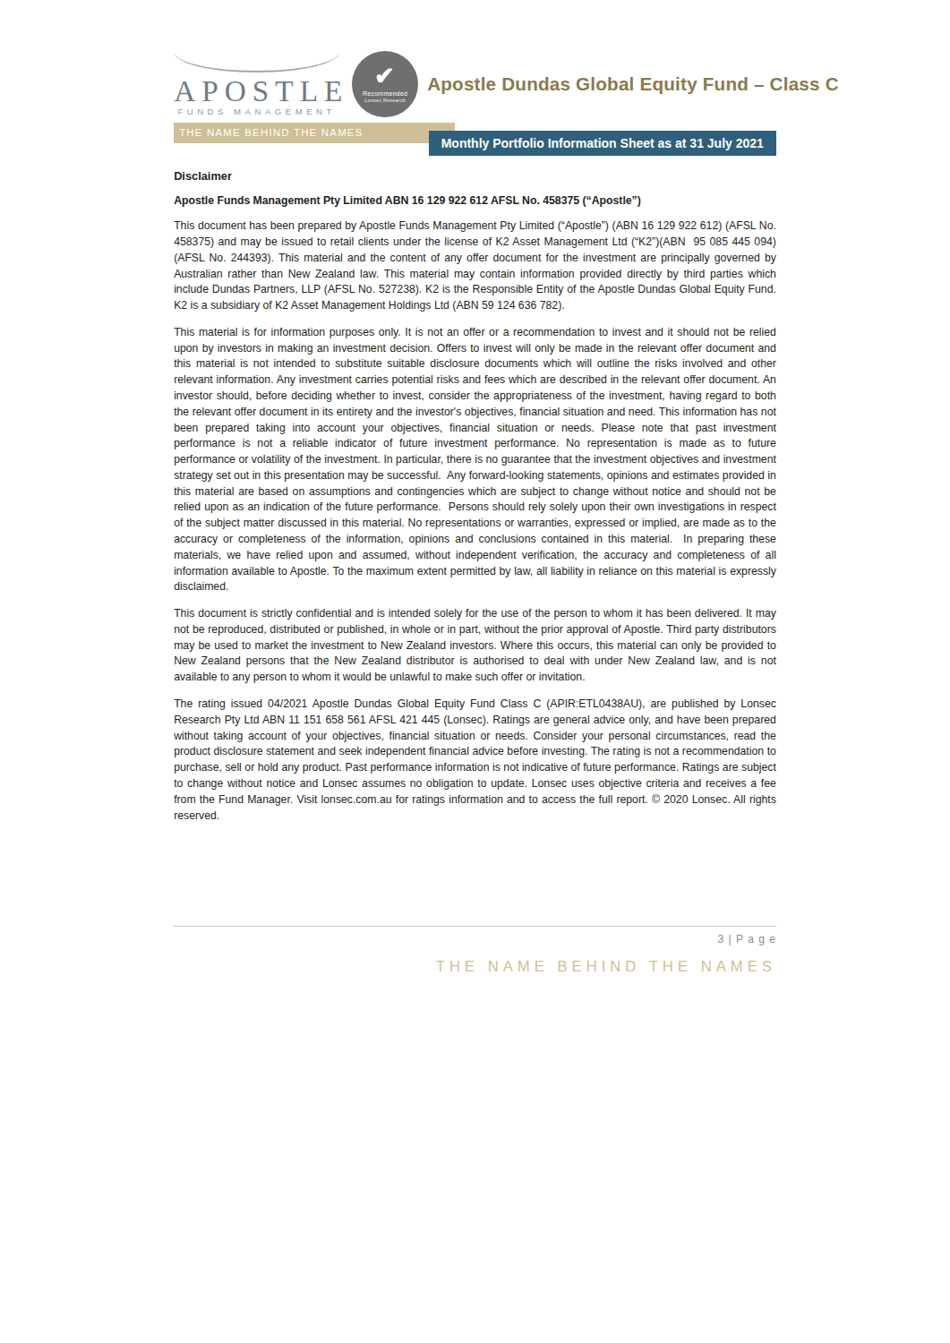APOSTLE
FUNDS MANAGEMENT
✔
Recommended
Lonsec Research
Apostle Dundas Global Equity Fund – Class C
THE NAME BEHIND THE NAMES
Monthly Portfolio Information Sheet as at 31 July 2021
Disclaimer
Apostle Funds Management Pty Limited ABN 16 129 922 612 AFSL No. 458375 (“Apostle”)
This document has been prepared by Apostle Funds Management Pty Limited (“Apostle”) (ABN 16 129 922 612) (AFSL No. 458375) and may be issued to retail clients under the license of K2 Asset Management Ltd (“K2”)(ABN 95 085 445 094)(AFSL No. 244393). This material and the content of any offer document for the investment are principally governed by Australian rather than New Zealand law. This material may contain information provided directly by third parties which include Dundas Partners, LLP (AFSL No. 527238). K2 is the Responsible Entity of the Apostle Dundas Global Equity Fund. K2 is a subsidiary of K2 Asset Management Holdings Ltd (ABN 59 124 636 782).
This material is for information purposes only. It is not an offer or a recommendation to invest and it should not be relied upon by investors in making an investment decision. Offers to invest will only be made in the relevant offer document and this material is not intended to substitute suitable disclosure documents which will outline the risks involved and other relevant information. Any investment carries potential risks and fees which are described in the relevant offer document. An investor should, before deciding whether to invest, consider the appropriateness of the investment, having regard to both the relevant offer document in its entirety and the investor's objectives, financial situation and need. This information has not been prepared taking into account your objectives, financial situation or needs. Please note that past investment performance is not a reliable indicator of future investment performance. No representation is made as to future performance or volatility of the investment. In particular, there is no guarantee that the investment objectives and investment strategy set out in this presentation may be successful. Any forward-looking statements, opinions and estimates provided in this material are based on assumptions and contingencies which are subject to change without notice and should not be relied upon as an indication of the future performance. Persons should rely solely upon their own investigations in respect of the subject matter discussed in this material. No representations or warranties, expressed or implied, are made as to the accuracy or completeness of the information, opinions and conclusions contained in this material. In preparing these materials, we have relied upon and assumed, without independent verification, the accuracy and completeness of all information available to Apostle. To the maximum extent permitted by law, all liability in reliance on this material is expressly disclaimed.
This document is strictly confidential and is intended solely for the use of the person to whom it has been delivered. It may not be reproduced, distributed or published, in whole or in part, without the prior approval of Apostle. Third party distributors may be used to market the investment to New Zealand investors. Where this occurs, this material can only be provided to New Zealand persons that the New Zealand distributor is authorised to deal with under New Zealand law, and is not available to any person to whom it would be unlawful to make such offer or invitation.
The rating issued 04/2021 Apostle Dundas Global Equity Fund Class C (APIR:ETL0438AU), are published by Lonsec Research Pty Ltd ABN 11 151 658 561 AFSL 421 445 (Lonsec). Ratings are general advice only, and have been prepared without taking account of your objectives, financial situation or needs. Consider your personal circumstances, read the product disclosure statement and seek independent financial advice before investing. The rating is not a recommendation to purchase, sell or hold any product. Past performance information is not indicative of future performance. Ratings are subject to change without notice and Lonsec assumes no obligation to update. Lonsec uses objective criteria and receives a fee from the Fund Manager. Visit lonsec.com.au for ratings information and to access the full report. © 2020 Lonsec. All rights reserved.
3 | P a g e
THE NAME BEHIND THE NAMES